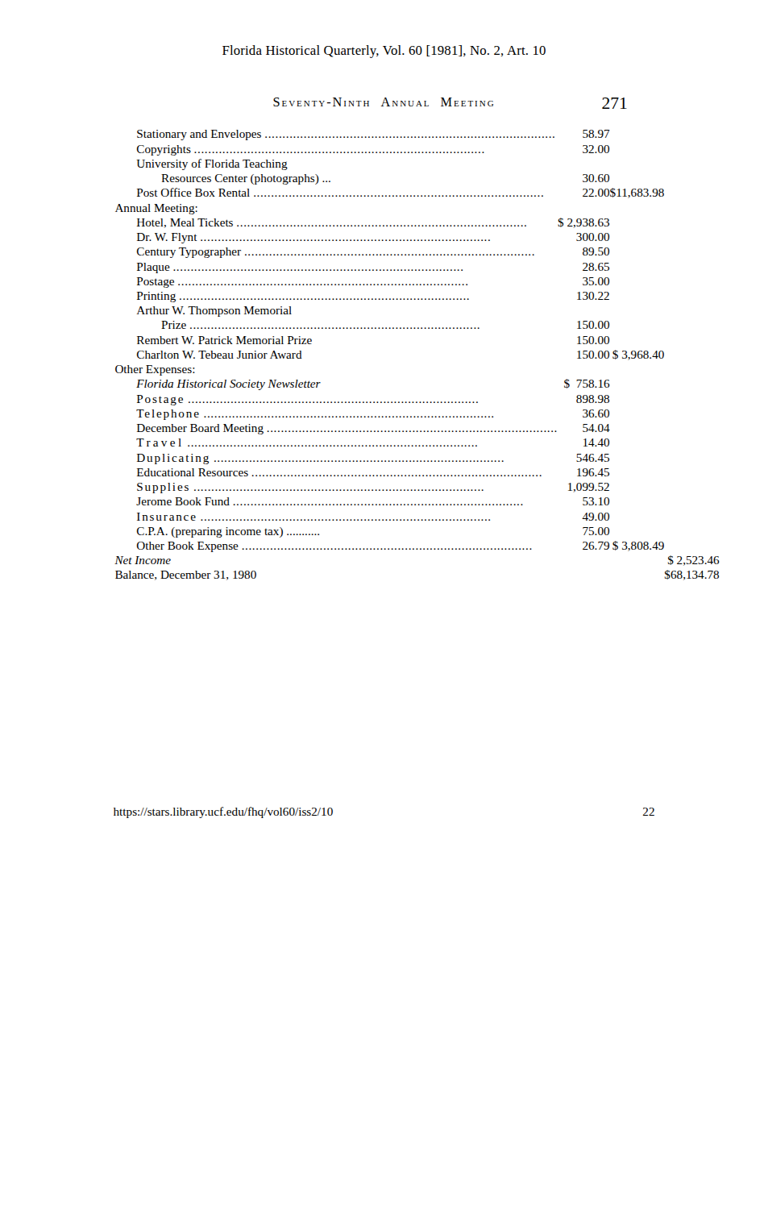Florida Historical Quarterly, Vol. 60 [1981], No. 2, Art. 10
Seventy-Ninth Annual Meeting 271
| Stationary and Envelopes | 58.97 | | |
| Copyrights | 32.00 | | |
| University of Florida Teaching | | | |
| Resources Center (photographs) ... | 30.60 | | |
| Post Office Box Rental | 22.00 | $11,683.98 | |
| Annual Meeting: | | | |
| Hotel, Meal Tickets | $ 2,938.63 | | |
| Dr. W. Flynt | 300.00 | | |
| Century Typographer | 89.50 | | |
| Plaque | 28.65 | | |
| Postage | 35.00 | | |
| Printing | 130.22 | | |
| Arthur W. Thompson Memorial | | | |
| Prize | 150.00 | | |
| Rembert W. Patrick Memorial Prize | 150.00 | | |
| Charlton W. Tebeau Junior Award | 150.00 | $ 3,968.40 | |
| Other Expenses: | | | |
| Florida Historical Society Newsletter | $ 758.16 | | |
| Postage | 898.98 | | |
| Telephone | 36.60 | | |
| December Board Meeting | 54.04 | | |
| Travel | 14.40 | | |
| Duplicating | 546.45 | | |
| Educational Resources | 196.45 | | |
| Supplies | 1,099.52 | | |
| Jerome Book Fund | 53.10 | | |
| Insurance | 49.00 | | |
| C.P.A. (preparing income tax) ........... | 75.00 | | |
| Other Book Expense | 26.79 | $ 3,808.49 | |
| Net Income | | | $ 2,523.46 |
| Balance, December 31, 1980 | | | $68,134.78 |
https://stars.library.ucf.edu/fhq/vol60/iss2/10 22